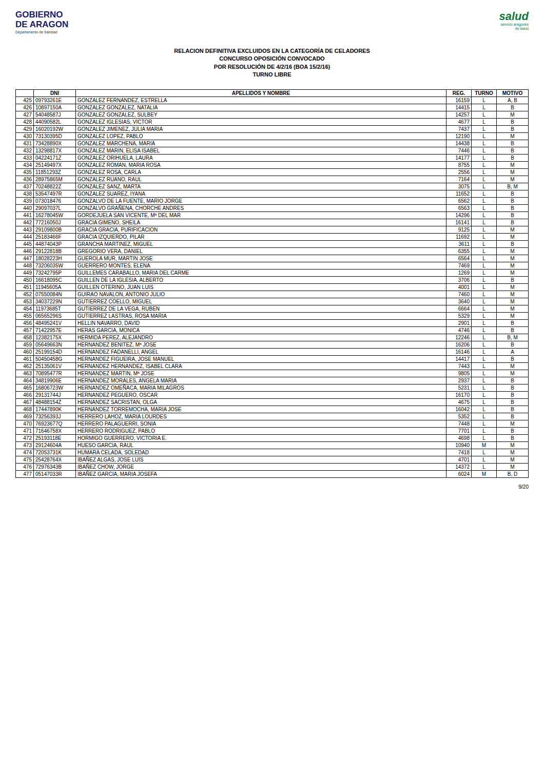GOBIERNO
DE ARAGON
Departamento de Sanidad
salud
servicio aragonés
de salud
RELACION DEFINITIVA EXCLUIDOS EN LA CATEGORÍA DE CELADORES
CONCURSO OPOSICIÓN CONVOCADO
POR RESOLUCIÓN DE 4/2/16 (BOA 15/2/16)
TURNO LIBRE
| | DNI | APELLIDOS Y NOMBRE | REG. | TURNO | MOTIVO |
| --- | --- | --- | --- | --- | --- |
| 425 | 09793261E | GONZALEZ FERNANDEZ, ESTRELLA | 16159 | L | A, B |
| 426 | 10897150A | GONZALEZ GONZALEZ, NATALIA | 14415 | L | B |
| 427 | 54048587J | GONZALEZ GONZALEZ, SULBEY | 14257 | L | M |
| 428 | 44090582L | GONZALEZ IGLESIAS, VICTOR | 4677 | L | B |
| 429 | 16020192W | GONZALEZ JIMENEZ, JULIA MARIA | 7437 | L | B |
| 430 | 73130395D | GONZALEZ LOPEZ, PABLO | 12190 | L | M |
| 431 | 73428890X | GONZALEZ MARCHENA, MARIA | 14438 | L | B |
| 432 | 13298817X | GONZALEZ MARIN, ELISA ISABEL | 7446 | L | B |
| 433 | 04224171Z | GONZALEZ ORIHUELA, LAURA | 14177 | L | B |
| 434 | 25149497X | GONZALEZ ROMAN, MARIA ROSA | 8755 | L | M |
| 435 | 11851293Z | GONZALEZ ROSA, CARLA | 2556 | L | M |
| 436 | 28975865M | GONZALEZ RUANO, RAUL | 7164 | L | M |
| 437 | 70248822Z | GONZALEZ SANZ, MARTA | 3075 | L | B, M |
| 438 | 53547497R | GONZALEZ SUAREZ, IYANA | 11652 | L | B |
| 439 | 073018476 | GONZALVO DE LA FUENTE, MARIO JORGE | 6562 | L | B |
| 440 | 29097037L | GONZALVO GRAÑENA, CHORCHE ANDRES | 6563 | L | B |
| 441 | 16278045W | GORDEJUELA SAN VICENTE, Mª DEL MAR | 14296 | L | B |
| 442 | 77216050J | GRACIA GIMENO, SHEILA | 16141 | L | B |
| 443 | 29109800B | GRACIA GRACIA, PURIFICACION | 9125 | L | M |
| 444 | 25183466F | GRACIA IZQUIERDO, PILAR | 11692 | L | M |
| 445 | 44874043P | GRANCHA MARTINEZ, MIGUEL | 3611 | L | B |
| 446 | 29122818B | GREGORIO VERA, DANIEL | 6355 | L | M |
| 447 | 18028223H | GUEROLA MUR, MARTIN JOSE | 6564 | L | M |
| 448 | 73206035W | GUERRERO MONTES, ELENA | 7469 | L | M |
| 449 | 73242795P | GUILLEMES CARABALLO, MARIA DEL CARME | 1269 | L | M |
| 450 | 16618095C | GUILLEN DE LA IGLESIA, ALBERTO | 3706 | L | B |
| 451 | 11945605A | GUILLEN OTERINO, JUAN LUIS | 4001 | L | M |
| 452 | 07550084N | GUIRAO NAVALON, ANTONIO JULIO | 7460 | L | M |
| 453 | 34037229N | GUTIERREZ COELLO, MIGUEL | 3640 | L | M |
| 454 | 11973685T | GUTIERREZ DE LA VEGA, RUBEN | 6664 | L | M |
| 455 | 06565296S | GUTIERREZ LASTRAS, ROSA MARIA | 5329 | L | M |
| 456 | 48495241V | HELLIN NAVARRO, DAVID | 2901 | L | B |
| 457 | 71422957E | HERAS GARCIA, MONICA | 4746 | L | B |
| 458 | 12382175X | HERMIDA PEREZ, ALEJANDRO | 12246 | L | B, M |
| 459 | 05649663N | HERNANDEZ BENITEZ, Mª JOSE | 16206 | L | B |
| 460 | 25199154D | HERNANDEZ FADANELLI, ANGEL | 16146 | L | A |
| 461 | 50450458G | HERNANDEZ FIGUEIRA, JOSE MANUEL | 14417 | L | B |
| 462 | 25135061V | HERNANDEZ HERNANDEZ, ISABEL CLARA | 7443 | L | M |
| 463 | 70895477R | HERNANDEZ MARTIN, Mª JOSE | 9805 | L | M |
| 464 | 34819906E | HERNANDEZ MORALES, ANGELA MARIA | 2937 | L | B |
| 465 | 16806723W | HERNANDEZ OMEÑACA, MARIA MILAGROS | 5231 | L | B |
| 466 | 29131744J | HERNANDEZ PEGUERO, OSCAR | 16170 | L | B |
| 467 | 48488154Z | HERNANDEZ SACRISTAN, OLGA | 4675 | L | B |
| 468 | 17447890K | HERNANDEZ TORREMOCHA, MARIA JOSE | 16042 | L | B |
| 469 | 73256393J | HERRERO LAHOZ, MARIA LOURDES | 5352 | L | B |
| 470 | 76923677Q | HERRERO PALAGUERRI, SONIA | 7448 | L | M |
| 471 | 71646758X | HERRERO RODRIGUEZ, PABLO | 7701 | L | B |
| 472 | 25193118E | HORMIGO GUERRERO, VICTORIA E. | 4698 | L | B |
| 473 | 29124604A | HUESO GARCIA, RAUL | 10940 | M | M |
| 474 | 72053731K | HUMARA CELADA, SOLEDAD | 7418 | L | M |
| 475 | 25428764X | IBAÑEZ ALGAS, JOSE LUIS | 4701 | L | M |
| 476 | 72976343B | IBAÑEZ CHOW, JORGE | 14372 | L | M |
| 477 | 05147033R | IBAÑEZ GARCIA, MARIA JOSEFA | 6024 | M | B, D |
9/20